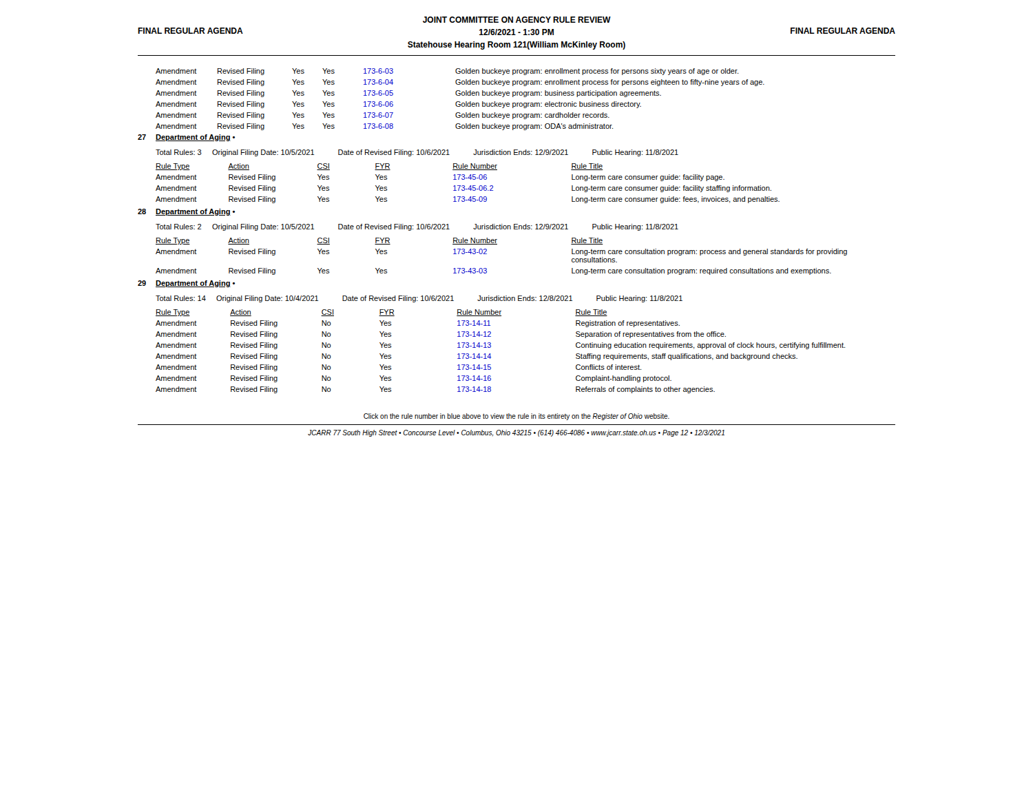FINAL REGULAR AGENDA
FINAL REGULAR AGENDA
JOINT COMMITTEE ON AGENCY RULE REVIEW
12/6/2021 - 1:30 PM
Statehouse Hearing Room 121(William McKinley Room)
| | Amendment | Revised Filing | Yes | Yes | 173-6-03 | Golden buckeye program: enrollment process for persons sixty years of age or older. |
| | Amendment | Revised Filing | Yes | Yes | 173-6-04 | Golden buckeye program: enrollment process for persons eighteen to fifty-nine years of age. |
| | Amendment | Revised Filing | Yes | Yes | 173-6-05 | Golden buckeye program: business participation agreements. |
| | Amendment | Revised Filing | Yes | Yes | 173-6-06 | Golden buckeye program: electronic business directory. |
| | Amendment | Revised Filing | Yes | Yes | 173-6-07 | Golden buckeye program: cardholder records. |
| | Amendment | Revised Filing | Yes | Yes | 173-6-08 | Golden buckeye program: ODA's administrator. |
| 27 | Department of Aging • |
| | Total Rules: 3 Original Filing Date: 10/5/2021 | Date of Revised Filing: 10/6/2021 | Jurisdiction Ends: 12/9/2021 | Public Hearing: 11/8/2021 |
| | Rule Type | Action | CSI | FYR | Rule Number | Rule Title |
| | Amendment | Revised Filing | Yes | Yes | 173-45-06 | Long-term care consumer guide: facility page. |
| | Amendment | Revised Filing | Yes | Yes | 173-45-06.2 | Long-term care consumer guide: facility staffing information. |
| | Amendment | Revised Filing | Yes | Yes | 173-45-09 | Long-term care consumer guide: fees, invoices, and penalties. |
| 28 | Department of Aging • |
| | Total Rules: 2 Original Filing Date: 10/5/2021 | Date of Revised Filing: 10/6/2021 | Jurisdiction Ends: 12/9/2021 | Public Hearing: 11/8/2021 |
| | Rule Type | Action | CSI | FYR | Rule Number | Rule Title |
| | Amendment | Revised Filing | Yes | Yes | 173-43-02 | Long-term care consultation program: process and general standards for providing consultations. |
| | Amendment | Revised Filing | Yes | Yes | 173-43-03 | Long-term care consultation program: required consultations and exemptions. |
| 29 | Department of Aging • |
| | Total Rules: 14 Original Filing Date: 10/4/2021 | Date of Revised Filing: 10/6/2021 | Jurisdiction Ends: 12/8/2021 | Public Hearing: 11/8/2021 |
| | Rule Type | Action | CSI | FYR | Rule Number | Rule Title |
| | Amendment | Revised Filing | No | Yes | 173-14-11 | Registration of representatives. |
| | Amendment | Revised Filing | No | Yes | 173-14-12 | Separation of representatives from the office. |
| | Amendment | Revised Filing | No | Yes | 173-14-13 | Continuing education requirements, approval of clock hours, certifying fulfillment. |
| | Amendment | Revised Filing | No | Yes | 173-14-14 | Staffing requirements, staff qualifications, and background checks. |
| | Amendment | Revised Filing | No | Yes | 173-14-15 | Conflicts of interest. |
| | Amendment | Revised Filing | No | Yes | 173-14-16 | Complaint-handling protocol. |
| | Amendment | Revised Filing | No | Yes | 173-14-18 | Referrals of complaints to other agencies. |
Click on the rule number in blue above to view the rule in its entirety on the Register of Ohio website.
JCARR 77 South High Street • Concourse Level • Columbus, Ohio 43215 • (614) 466-4086 • www.jcarr.state.oh.us • Page 12 • 12/3/2021